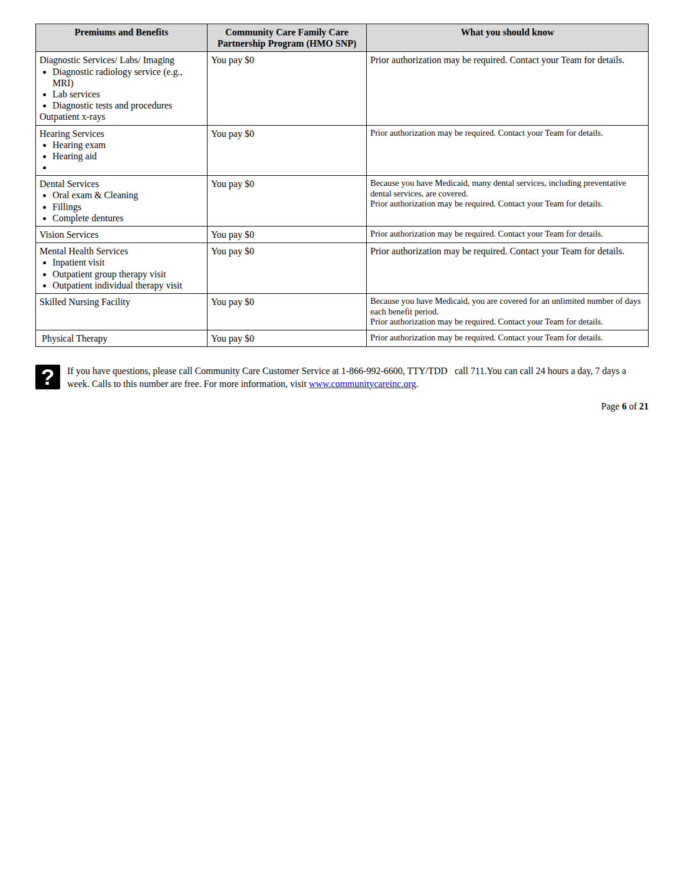| Premiums and Benefits | Community Care Family Care Partnership Program (HMO SNP) | What you should know |
| --- | --- | --- |
| Diagnostic Services/ Labs/ Imaging Diagnostic radiology service (e.g., MRI) Lab services Diagnostic tests and procedures Outpatient x-rays | You pay $0 | Prior authorization may be required. Contact your Team for details. |
| Hearing Services Hearing exam Hearing aid | You pay $0 | Prior authorization may be required. Contact your Team for details. |
| Dental Services Oral exam & Cleaning Fillings Complete dentures | You pay $0 | Because you have Medicaid, many dental services, including preventative dental services, are covered. Prior authorization may be required. Contact your Team for details. |
| Vision Services | You pay $0 | Prior authorization may be required. Contact your Team for details. |
| Mental Health Services Inpatient visit Outpatient group therapy visit Outpatient individual therapy visit | You pay $0 | Prior authorization may be required. Contact your Team for details. |
| Skilled Nursing Facility | You pay $0 | Because you have Medicaid, you are covered for an unlimited number of days each benefit period. Prior authorization may be required. Contact your Team for details. |
| Physical Therapy | You pay $0 | Prior authorization may be required. Contact your Team for details. |
?
If you have questions, please call Community Care Customer Service at 1-866-992-6600, TTY/TDD call 711.You can call 24 hours a day, 7 days a week. Calls to this number are free. For more information, visit www.communitycareinc.org.
Page 6 of 21